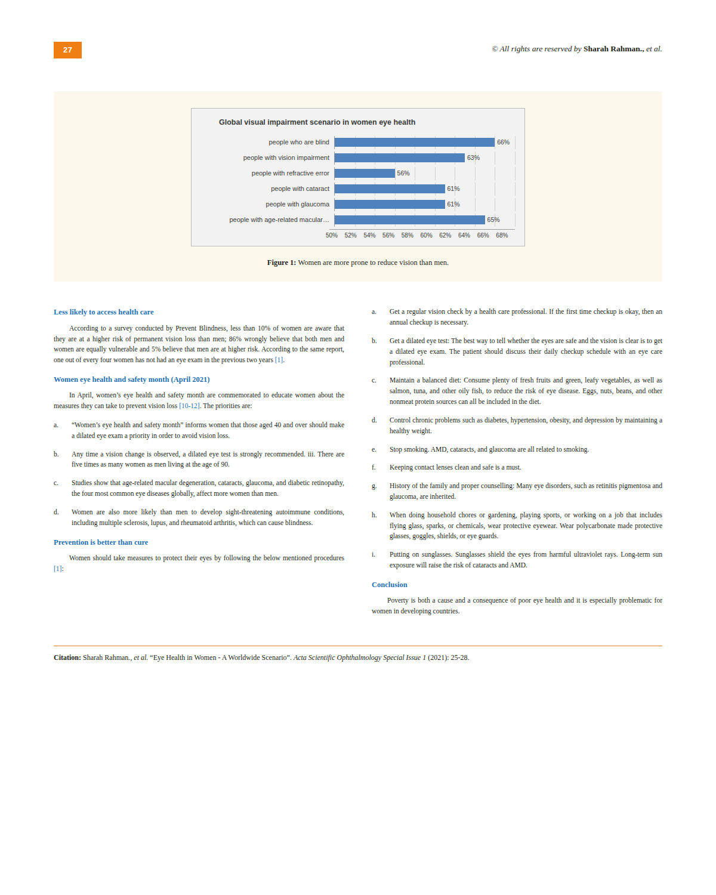27
© All rights are reserved by Sharah Rahman., et al.
Global visual impairment scenario in women eye health
people who are blind
66%
people with vision impairment
63%
people with refractive error
56%
people with cataract
61%
people with glaucoma
61%
people with age-related macular…
65%
50% 52% 54% 56% 58% 60% 62% 64% 66% 68%
Figure 1: Women are more prone to reduce vision than men.
Less likely to access health care
According to a survey conducted by Prevent Blindness, less than 10% of women are aware that they are at a higher risk of permanent vision loss than men; 86% wrongly believe that both men and women are equally vulnerable and 5% believe that men are at higher risk. According to the same report, one out of every four women has not had an eye exam in the previous two years [1].
Women eye health and safety month (April 2021)
In April, women’s eye health and safety month are commemorated to educate women about the measures they can take to prevent vision loss [10-12]. The priorities are:
a.“Women’s eye health and safety month” informs women that those aged 40 and over should make a dilated eye exam a priority in order to avoid vision loss.
b. Any time a vision change is observed, a dilated eye test is strongly recommended. iii. There are five times as many women as men living at the age of 90.
c. Studies show that age-related macular degeneration, cataracts, glaucoma, and diabetic retinopathy, the four most common eye diseases globally, affect more women than men.
d. Women are also more likely than men to develop sight-threatening autoimmune conditions, including multiple sclerosis, lupus, and rheumatoid arthritis, which can cause blindness.
Prevention is better than cure
Women should take measures to protect their eyes by following the below mentioned procedures [1]:
a. Get a regular vision check by a health care professional. If the first time checkup is okay, then an annual checkup is necessary.
b. Get a dilated eye test: The best way to tell whether the eyes are safe and the vision is clear is to get a dilated eye exam. The patient should discuss their daily checkup schedule with an eye care professional.
c. Maintain a balanced diet: Consume plenty of fresh fruits and green, leafy vegetables, as well as salmon, tuna, and other oily fish, to reduce the risk of eye disease. Eggs, nuts, beans, and other nonmeat protein sources can all be included in the diet.
d. Control chronic problems such as diabetes, hypertension, obesity, and depression by maintaining a healthy weight.
e. Stop smoking. AMD, cataracts, and glaucoma are all related to smoking.
f. Keeping contact lenses clean and safe is a must.
g. History of the family and proper counselling: Many eye disorders, such as retinitis pigmentosa and glaucoma, are inherited.
h. When doing household chores or gardening, playing sports, or working on a job that includes flying glass, sparks, or chemicals, wear protective eyewear. Wear polycarbonate made protective glasses, goggles, shields, or eye guards.
i. Putting on sunglasses. Sunglasses shield the eyes from harmful ultraviolet rays. Long-term sun exposure will raise the risk of cataracts and AMD.
Conclusion
Poverty is both a cause and a consequence of poor eye health and it is especially problematic for women in developing countries.
Citation: Sharah Rahman., et al. “Eye Health in Women - A Worldwide Scenario”. Acta Scientific Ophthalmology Special Issue 1 (2021): 25-28.